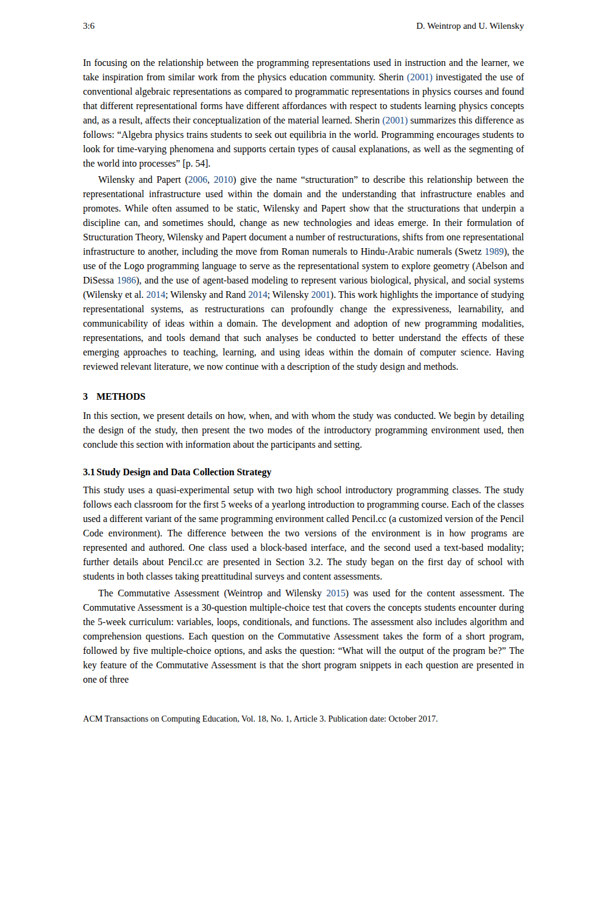3:6 D. Weintrop and U. Wilensky
In focusing on the relationship between the programming representations used in instruction and the learner, we take inspiration from similar work from the physics education community. Sherin (2001) investigated the use of conventional algebraic representations as compared to programmatic representations in physics courses and found that different representational forms have different affordances with respect to students learning physics concepts and, as a result, affects their conceptualization of the material learned. Sherin (2001) summarizes this difference as follows: “Algebra physics trains students to seek out equilibria in the world. Programming encourages students to look for time-varying phenomena and supports certain types of causal explanations, as well as the segmenting of the world into processes” [p. 54].
Wilensky and Papert (2006, 2010) give the name “structuration” to describe this relationship between the representational infrastructure used within the domain and the understanding that infrastructure enables and promotes. While often assumed to be static, Wilensky and Papert show that the structurations that underpin a discipline can, and sometimes should, change as new technologies and ideas emerge. In their formulation of Structuration Theory, Wilensky and Papert document a number of restructurations, shifts from one representational infrastructure to another, including the move from Roman numerals to Hindu-Arabic numerals (Swetz 1989), the use of the Logo programming language to serve as the representational system to explore geometry (Abelson and DiSessa 1986), and the use of agent-based modeling to represent various biological, physical, and social systems (Wilensky et al. 2014; Wilensky and Rand 2014; Wilensky 2001). This work highlights the importance of studying representational systems, as restructurations can profoundly change the expressiveness, learnability, and communicability of ideas within a domain. The development and adoption of new programming modalities, representations, and tools demand that such analyses be conducted to better understand the effects of these emerging approaches to teaching, learning, and using ideas within the domain of computer science. Having reviewed relevant literature, we now continue with a description of the study design and methods.
3 METHODS
In this section, we present details on how, when, and with whom the study was conducted. We begin by detailing the design of the study, then present the two modes of the introductory programming environment used, then conclude this section with information about the participants and setting.
3.1 Study Design and Data Collection Strategy
This study uses a quasi-experimental setup with two high school introductory programming classes. The study follows each classroom for the first 5 weeks of a yearlong introduction to programming course. Each of the classes used a different variant of the same programming environment called Pencil.cc (a customized version of the Pencil Code environment). The difference between the two versions of the environment is in how programs are represented and authored. One class used a block-based interface, and the second used a text-based modality; further details about Pencil.cc are presented in Section 3.2. The study began on the first day of school with students in both classes taking preattitudinal surveys and content assessments.
The Commutative Assessment (Weintrop and Wilensky 2015) was used for the content assessment. The Commutative Assessment is a 30-question multiple-choice test that covers the concepts students encounter during the 5-week curriculum: variables, loops, conditionals, and functions. The assessment also includes algorithm and comprehension questions. Each question on the Commutative Assessment takes the form of a short program, followed by five multiple-choice options, and asks the question: “What will the output of the program be?” The key feature of the Commutative Assessment is that the short program snippets in each question are presented in one of three
ACM Transactions on Computing Education, Vol. 18, No. 1, Article 3. Publication date: October 2017.